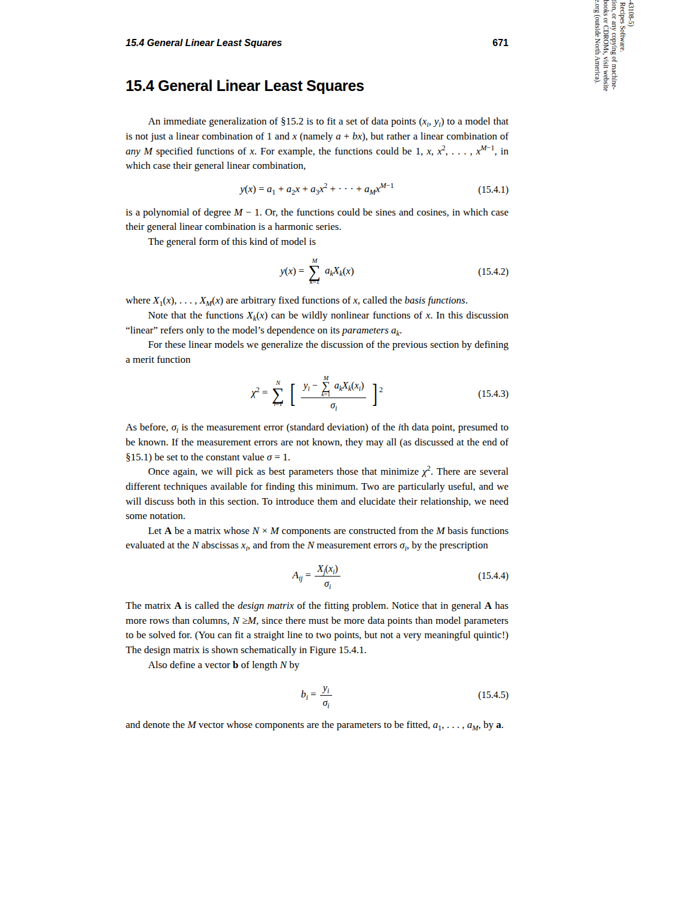Sample page from NUMERICAL RECIPES IN C: THE ART OF SCIENTIFIC COMPUTING (ISBN 0-521-43108-5)
Copyright (C) 1988-1992 by Cambridge University Press. Programs Copyright (C) 1988-1992 by Numerical Recipes Software.
Permission is granted for internet users to make one paper copy for their own personal use. Further reproduction, or any copying of machine-
readable files (including this one) to any server computer, is strictly prohibited. To order Numerical Recipes books or CDROMs, visit website
http://www.nr.com or call 1-800-872-7423 (North America only), or send email to directcustserv@cambridge.org (outside North America).
15.4 General Linear Least Squares 671
15.4 General Linear Least Squares
An immediate generalization of §15.2 is to fit a set of data points (xi, yi) to a model that is not just a linear combination of 1 and x (namely a + bx), but rather a linear combination of any M specified functions of x. For example, the functions could be 1, x, x2, . . . , xM−1, in which case their general linear combination,
y(x) = a1 + a2x + a3x2 + · · · + aM xM−1 (15.4.1)
is a polynomial of degree M − 1. Or, the functions could be sines and cosines, in which case their general linear combination is a harmonic series.
The general form of this kind of model is
y(x) = M∑k=1 akXk(x) (15.4.2)
where X1(x), . . . , XM(x) are arbitrary fixed functions of x, called the basis functions.
Note that the functions Xk(x) can be wildly nonlinear functions of x. In this discussion “linear” refers only to the model’s dependence on its parameters ak.
For these linear models we generalize the discussion of the previous section by defining a merit function
χ2 = N∑i=1 [ yi − M∑k=1 akXk(xi) σi ]2 (15.4.3)
As before, σi is the measurement error (standard deviation) of the ith data point, presumed to be known. If the measurement errors are not known, they may all (as discussed at the end of §15.1) be set to the constant value σ = 1.
Once again, we will pick as best parameters those that minimize χ2. There are several different techniques available for finding this minimum. Two are particularly useful, and we will discuss both in this section. To introduce them and elucidate their relationship, we need some notation.
Let A be a matrix whose N × M components are constructed from the M basis functions evaluated at the N abscissas xi, and from the N measurement errors σi, by the prescription
Aij = Xj(xi) σi (15.4.4)
The matrix A is called the design matrix of the fitting problem. Notice that in general A has more rows than columns, N ≥M, since there must be more data points than model parameters to be solved for. (You can fit a straight line to two points, but not a very meaningful quintic!) The design matrix is shown schematically in Figure 15.4.1.
Also define a vector b of length N by
bi = yi σi (15.4.5)
and denote the M vector whose components are the parameters to be fitted, a1, . . . , aM, by a.